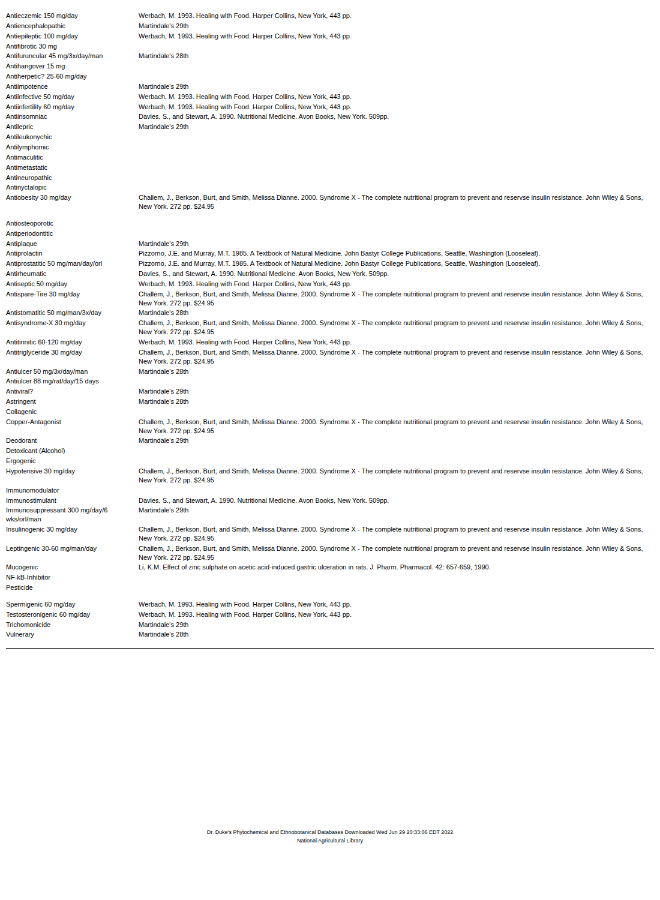| Antieczemic 150 mg/day | Werbach, M. 1993. Healing with Food. Harper Collins, New York, 443 pp. |
| Antiencephalopathic | Martindale's 29th |
| Antiepileptic 100 mg/day | Werbach, M. 1993. Healing with Food. Harper Collins, New York, 443 pp. |
| Antifibrotic 30 mg | |
| Antifuruncular 45 mg/3x/day/man | Martindale's 28th |
| Antihangover 15 mg | |
| Antiherpetic? 25-60 mg/day | |
| Antiimpotence | Martindale's 29th |
| Antiinfective 50 mg/day | Werbach, M. 1993. Healing with Food. Harper Collins, New York, 443 pp. |
| Antiinfertility 60 mg/day | Werbach, M. 1993. Healing with Food. Harper Collins, New York, 443 pp. |
| Antiinsomniac | Davies, S., and Stewart, A. 1990. Nutritional Medicine. Avon Books, New York. 509pp. |
| Antilepric | Martindale's 29th |
| Antileukonychic | |
| Antilymphomic | |
| Antimaculitic | |
| Antimetastatic | |
| Antineuropathic | |
| Antinyctalopic | |
| Antiobesity 30 mg/day | Challem, J., Berkson, Burt, and Smith, Melissa Dianne. 2000. Syndrome X - The complete nutritional program to prevent and reservse insulin resistance. John Wiley & Sons, New York. 272 pp. $24.95 |
| Antiosteoporotic | |
| Antiperiodontitic | |
| Antiplaque | Martindale's 29th |
| Antiprolactin | Pizzorno, J.E. and Murray, M.T. 1985. A Textbook of Natural Medicine. John Bastyr College Publications, Seattle, Washington (Looseleaf). |
| Antiprostatitic 50 mg/man/day/orl | Pizzorno, J.E. and Murray, M.T. 1985. A Textbook of Natural Medicine. John Bastyr College Publications, Seattle, Washington (Looseleaf). |
| Antirheumatic | Davies, S., and Stewart, A. 1990. Nutritional Medicine. Avon Books, New York. 509pp. |
| Antiseptic 50 mg/day | Werbach, M. 1993. Healing with Food. Harper Collins, New York, 443 pp. |
| Antispare-Tire 30 mg/day | Challem, J., Berkson, Burt, and Smith, Melissa Dianne. 2000. Syndrome X - The complete nutritional program to prevent and reservse insulin resistance. John Wiley & Sons, New York. 272 pp. $24.95 |
| Antistomatitic 50 mg/man/3x/day | Martindale's 28th |
| Antisyndrome-X 30 mg/day | Challem, J., Berkson, Burt, and Smith, Melissa Dianne. 2000. Syndrome X - The complete nutritional program to prevent and reservse insulin resistance. John Wiley & Sons, New York. 272 pp. $24.95 |
| Antitinnitic 60-120 mg/day | Werbach, M. 1993. Healing with Food. Harper Collins, New York, 443 pp. |
| Antitriglyceride 30 mg/day | Challem, J., Berkson, Burt, and Smith, Melissa Dianne. 2000. Syndrome X - The complete nutritional program to prevent and reservse insulin resistance. John Wiley & Sons, New York. 272 pp. $24.95 |
| Antiulcer 50 mg/3x/day/man | Martindale's 28th |
| Antiulcer 88 mg/rat/day/15 days | |
| Antiviral? | Martindale's 29th |
| Astringent | Martindale's 28th |
| Collagenic | |
| Copper-Antagonist | Challem, J., Berkson, Burt, and Smith, Melissa Dianne. 2000. Syndrome X - The complete nutritional program to prevent and reservse insulin resistance. John Wiley & Sons, New York. 272 pp. $24.95 |
| Deodorant | Martindale's 29th |
| Detoxicant (Alcohol) | |
| Ergogenic | |
| Hypotensive 30 mg/day | Challem, J., Berkson, Burt, and Smith, Melissa Dianne. 2000. Syndrome X - The complete nutritional program to prevent and reservse insulin resistance. John Wiley & Sons, New York. 272 pp. $24.95 |
| Immunomodulator | |
| Immunostimulant | Davies, S., and Stewart, A. 1990. Nutritional Medicine. Avon Books, New York. 509pp. |
| Immunosuppressant 300 mg/day/6 wks/orl/man | Martindale's 29th |
| Insulinogenic 30 mg/day | Challem, J., Berkson, Burt, and Smith, Melissa Dianne. 2000. Syndrome X - The complete nutritional program to prevent and reservse insulin resistance. John Wiley & Sons, New York. 272 pp. $24.95 |
| Leptingenic 30-60 mg/man/day | Challem, J., Berkson, Burt, and Smith, Melissa Dianne. 2000. Syndrome X - The complete nutritional program to prevent and reservse insulin resistance. John Wiley & Sons, New York. 272 pp. $24.95 |
| Mucogenic | Li, K.M. Effect of zinc sulphate on acetic acid-induced gastric ulceration in rats. J. Pharm. Pharmacol. 42: 657-659, 1990. |
| NF-kB-Inhibitor | |
| Pesticide | |
| Spermigenic 60 mg/day | Werbach, M. 1993. Healing with Food. Harper Collins, New York, 443 pp. |
| Testosteronigenic 60 mg/day | Werbach, M. 1993. Healing with Food. Harper Collins, New York, 443 pp. |
| Trichomonicide | Martindale's 29th |
| Vulnerary | Martindale's 28th |
Dr. Duke's Phytochemical and Ethnobotanical Databases Downloaded Wed Jun 29 20:33:06 EDT 2022
National Agricultural Library